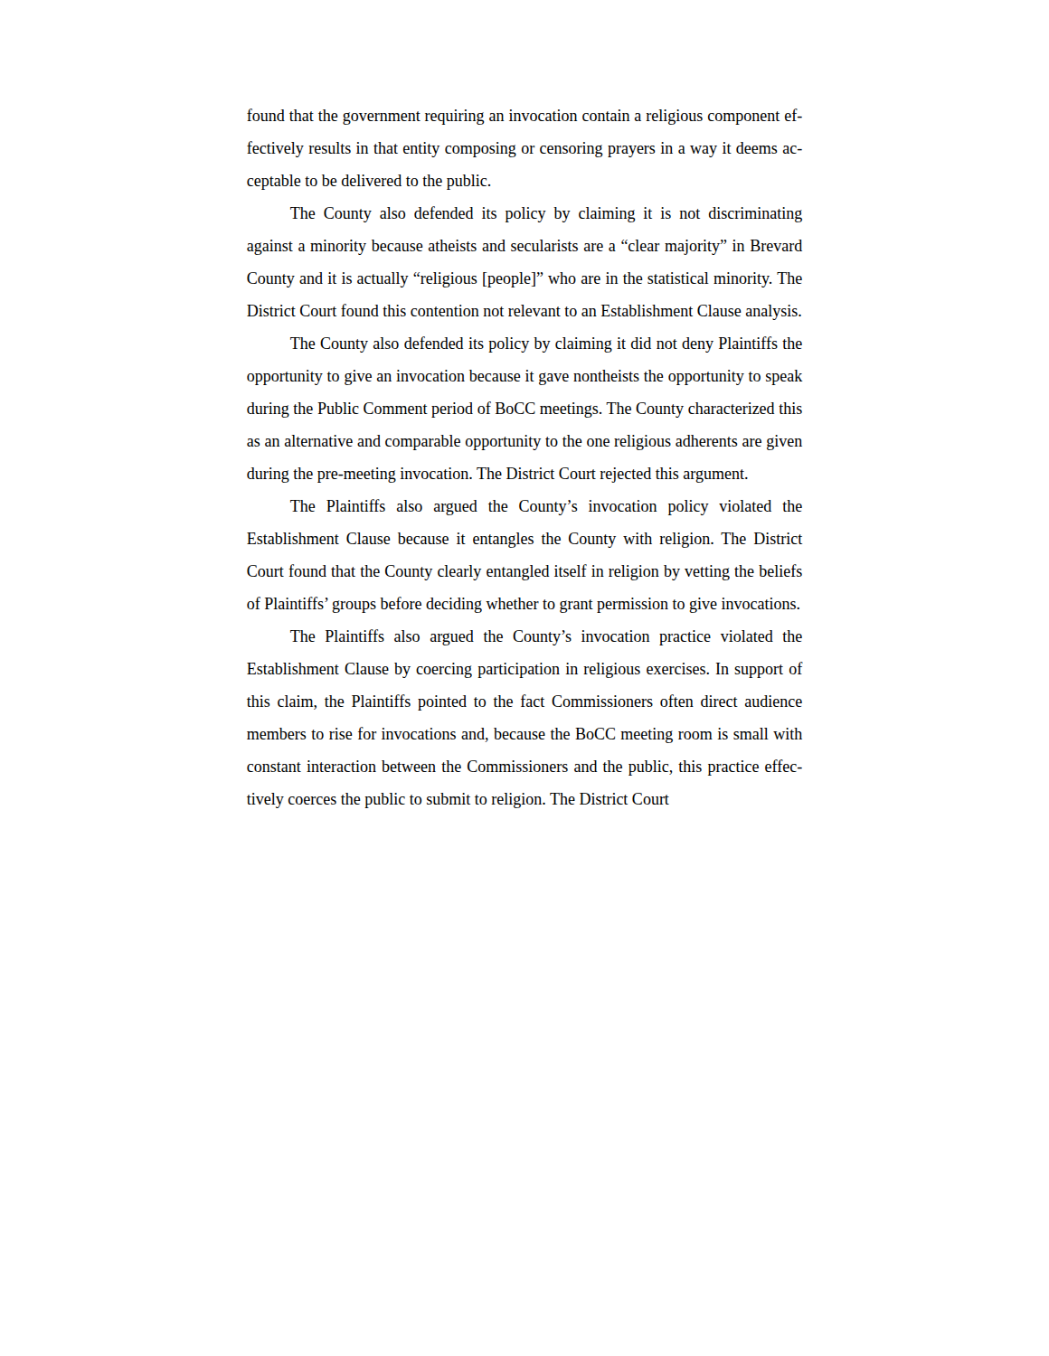found that the government requiring an invocation contain a religious component effectively results in that entity composing or censoring prayers in a way it deems acceptable to be delivered to the public.
The County also defended its policy by claiming it is not discriminating against a minority because atheists and secularists are a “clear majority” in Brevard County and it is actually “religious [people]” who are in the statistical minority. The District Court found this contention not relevant to an Establishment Clause analysis.
The County also defended its policy by claiming it did not deny Plaintiffs the opportunity to give an invocation because it gave nontheists the opportunity to speak during the Public Comment period of BoCC meetings. The County characterized this as an alternative and comparable opportunity to the one religious adherents are given during the pre-meeting invocation. The District Court rejected this argument.
The Plaintiffs also argued the County’s invocation policy violated the Establishment Clause because it entangles the County with religion. The District Court found that the County clearly entangled itself in religion by vetting the beliefs of Plaintiffs’ groups before deciding whether to grant permission to give invocations.
The Plaintiffs also argued the County’s invocation practice violated the Establishment Clause by coercing participation in religious exercises. In support of this claim, the Plaintiffs pointed to the fact Commissioners often direct audience members to rise for invocations and, because the BoCC meeting room is small with constant interaction between the Commissioners and the public, this practice effectively coerces the public to submit to religion. The District Court